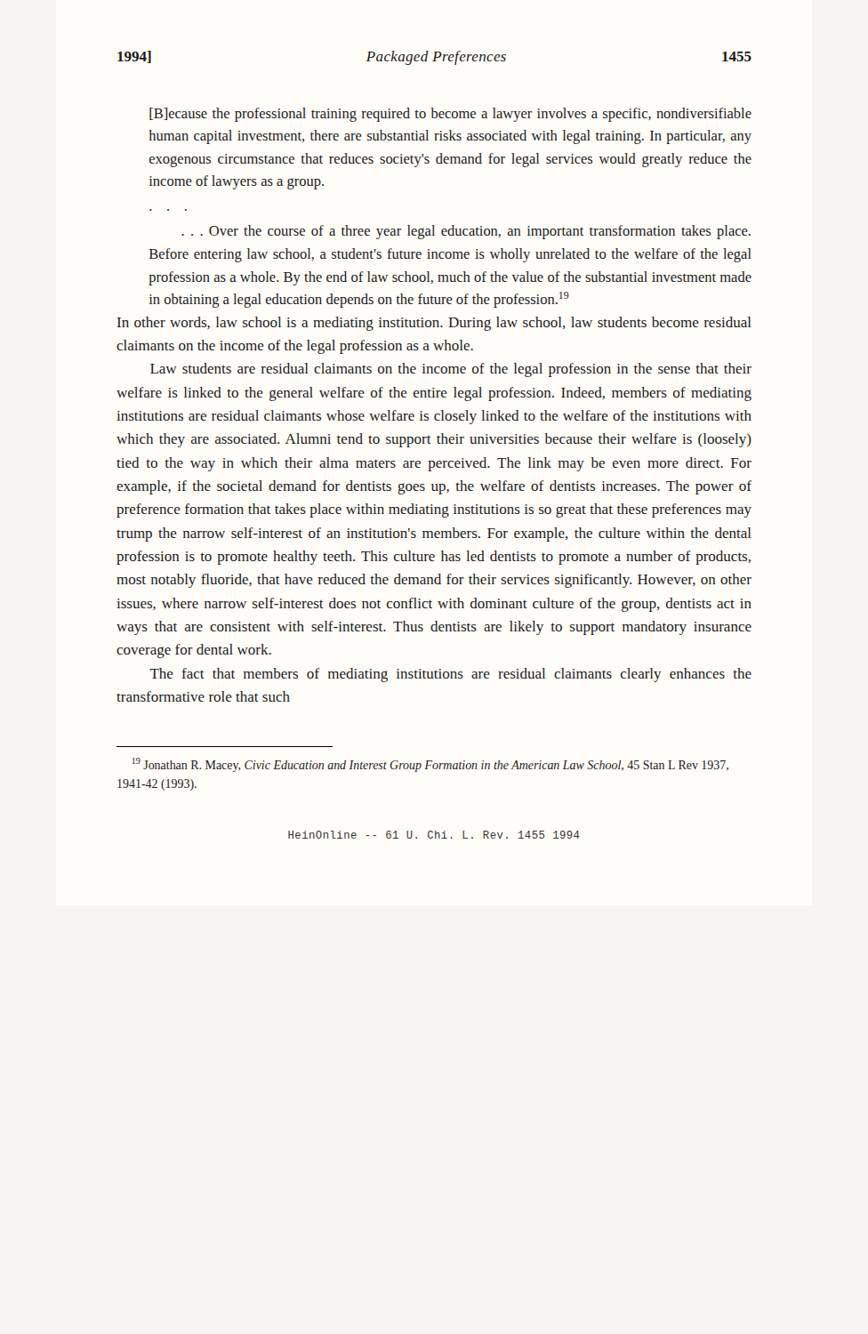1994] Packaged Preferences 1455
[B]ecause the professional training required to become a lawyer involves a specific, nondiversifiable human capital investment, there are substantial risks associated with legal training. In particular, any exogenous circumstance that reduces society's demand for legal services would greatly reduce the income of lawyers as a group.
. . .
. . . Over the course of a three year legal education, an important transformation takes place. Before entering law school, a student's future income is wholly unrelated to the welfare of the legal profession as a whole. By the end of law school, much of the value of the substantial investment made in obtaining a legal education depends on the future of the profession.19
In other words, law school is a mediating institution. During law school, law students become residual claimants on the income of the legal profession as a whole.
Law students are residual claimants on the income of the legal profession in the sense that their welfare is linked to the general welfare of the entire legal profession. Indeed, members of mediating institutions are residual claimants whose welfare is closely linked to the welfare of the institutions with which they are associated. Alumni tend to support their universities because their welfare is (loosely) tied to the way in which their alma maters are perceived. The link may be even more direct. For example, if the societal demand for dentists goes up, the welfare of dentists increases. The power of preference formation that takes place within mediating institutions is so great that these preferences may trump the narrow self-interest of an institution's members. For example, the culture within the dental profession is to promote healthy teeth. This culture has led dentists to promote a number of products, most notably fluoride, that have reduced the demand for their services significantly. However, on other issues, where narrow self-interest does not conflict with dominant culture of the group, dentists act in ways that are consistent with self-interest. Thus dentists are likely to support mandatory insurance coverage for dental work.
The fact that members of mediating institutions are residual claimants clearly enhances the transformative role that such
19 Jonathan R. Macey, Civic Education and Interest Group Formation in the American Law School, 45 Stan L Rev 1937, 1941-42 (1993).
HeinOnline -- 61 U. Chi. L. Rev. 1455 1994